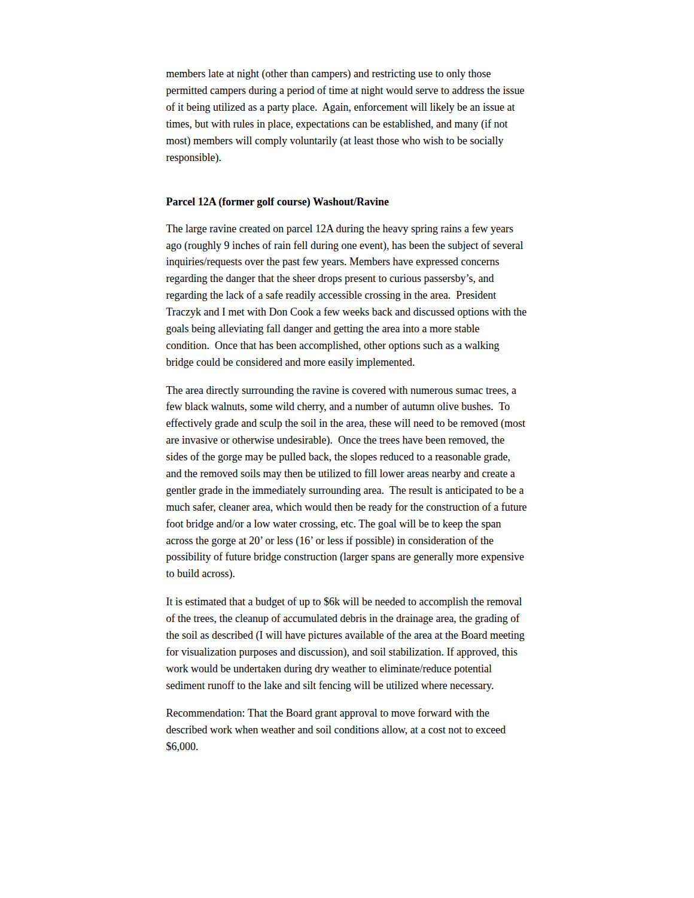members late at night (other than campers) and restricting use to only those permitted campers during a period of time at night would serve to address the issue of it being utilized as a party place. Again, enforcement will likely be an issue at times, but with rules in place, expectations can be established, and many (if not most) members will comply voluntarily (at least those who wish to be socially responsible).
Parcel 12A (former golf course) Washout/Ravine
The large ravine created on parcel 12A during the heavy spring rains a few years ago (roughly 9 inches of rain fell during one event), has been the subject of several inquiries/requests over the past few years. Members have expressed concerns regarding the danger that the sheer drops present to curious passersby’s, and regarding the lack of a safe readily accessible crossing in the area. President Traczyk and I met with Don Cook a few weeks back and discussed options with the goals being alleviating fall danger and getting the area into a more stable condition. Once that has been accomplished, other options such as a walking bridge could be considered and more easily implemented.
The area directly surrounding the ravine is covered with numerous sumac trees, a few black walnuts, some wild cherry, and a number of autumn olive bushes. To effectively grade and sculp the soil in the area, these will need to be removed (most are invasive or otherwise undesirable). Once the trees have been removed, the sides of the gorge may be pulled back, the slopes reduced to a reasonable grade, and the removed soils may then be utilized to fill lower areas nearby and create a gentler grade in the immediately surrounding area. The result is anticipated to be a much safer, cleaner area, which would then be ready for the construction of a future foot bridge and/or a low water crossing, etc. The goal will be to keep the span across the gorge at 20’ or less (16’ or less if possible) in consideration of the possibility of future bridge construction (larger spans are generally more expensive to build across).
It is estimated that a budget of up to $6k will be needed to accomplish the removal of the trees, the cleanup of accumulated debris in the drainage area, the grading of the soil as described (I will have pictures available of the area at the Board meeting for visualization purposes and discussion), and soil stabilization. If approved, this work would be undertaken during dry weather to eliminate/reduce potential sediment runoff to the lake and silt fencing will be utilized where necessary.
Recommendation: That the Board grant approval to move forward with the described work when weather and soil conditions allow, at a cost not to exceed $6,000.